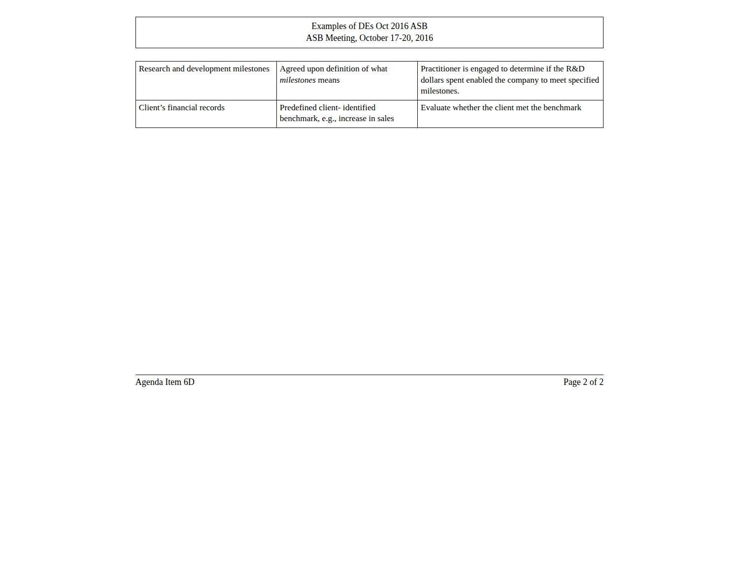Examples of DEs Oct 2016 ASB
ASB Meeting, October 17-20, 2016
| Research and development milestones | Agreed upon definition of what milestones means | Practitioner is engaged to determine if the R&D dollars spent enabled the company to meet specified milestones. |
| Client’s financial records | Predefined client- identified benchmark, e.g., increase in sales | Evaluate whether the client met the benchmark |
Agenda Item 6D Page 2 of 2